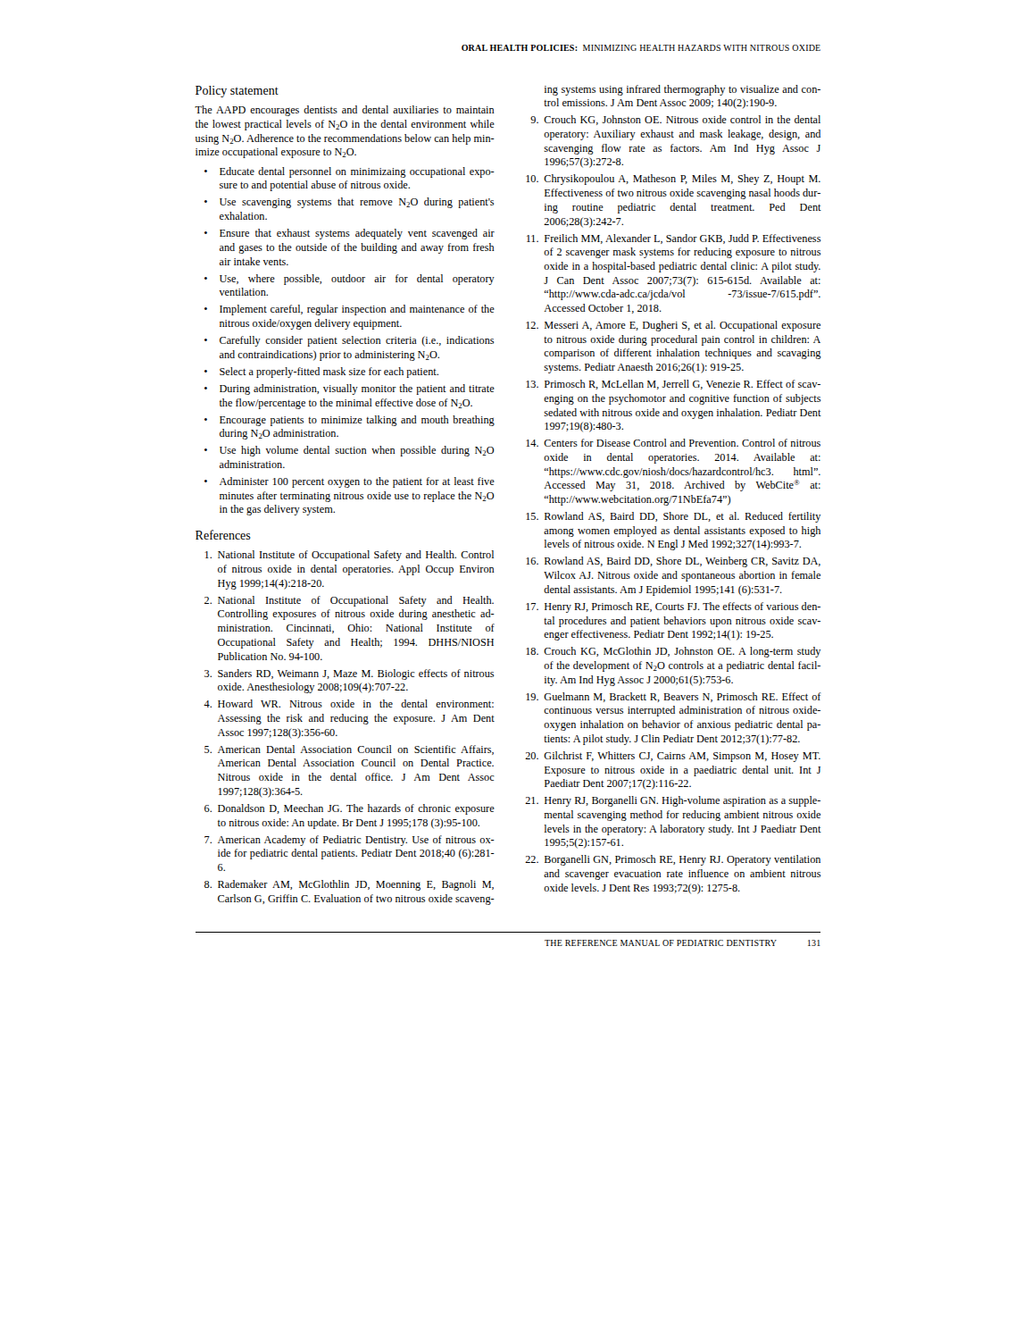ORAL HEALTH POLICIES: MINIMIZING HEALTH HAZARDS WITH NITROUS OXIDE
Policy statement
The AAPD encourages dentists and dental auxiliaries to maintain the lowest practical levels of N2O in the dental environment while using N2O. Adherence to the recommendations below can help minimize occupational exposure to N2O.
Educate dental personnel on minimizaing occupational exposure to and potential abuse of nitrous oxide.
Use scavenging systems that remove N2O during patient's exhalation.
Ensure that exhaust systems adequately vent scavenged air and gases to the outside of the building and away from fresh air intake vents.
Use, where possible, outdoor air for dental operatory ventilation.
Implement careful, regular inspection and maintenance of the nitrous oxide/oxygen delivery equipment.
Carefully consider patient selection criteria (i.e., indications and contraindications) prior to administering N2O.
Select a properly-fitted mask size for each patient.
During administration, visually monitor the patient and titrate the flow/percentage to the minimal effective dose of N2O.
Encourage patients to minimize talking and mouth breathing during N2O administration.
Use high volume dental suction when possible during N2O administration.
Administer 100 percent oxygen to the patient for at least five minutes after terminating nitrous oxide use to replace the N2O in the gas delivery system.
References
National Institute of Occupational Safety and Health. Control of nitrous oxide in dental operatories. Appl Occup Environ Hyg 1999;14(4):218-20.
National Institute of Occupational Safety and Health. Controlling exposures of nitrous oxide during anesthetic administration. Cincinnati, Ohio: National Institute of Occupational Safety and Health; 1994. DHHS/NIOSH Publication No. 94-100.
Sanders RD, Weimann J, Maze M. Biologic effects of nitrous oxide. Anesthesiology 2008;109(4):707-22.
Howard WR. Nitrous oxide in the dental environment: Assessing the risk and reducing the exposure. J Am Dent Assoc 1997;128(3):356-60.
American Dental Association Council on Scientific Affairs, American Dental Association Council on Dental Practice. Nitrous oxide in the dental office. J Am Dent Assoc 1997;128(3):364-5.
Donaldson D, Meechan JG. The hazards of chronic exposure to nitrous oxide: An update. Br Dent J 1995;178 (3):95-100.
American Academy of Pediatric Dentistry. Use of nitrous oxide for pediatric dental patients. Pediatr Dent 2018;40 (6):281-6.
Rademaker AM, McGlothlin JD, Moenning E, Bagnoli M, Carlson G, Griffin C. Evaluation of two nitrous oxide scavenging systems using infrared thermography to visualize and control emissions. J Am Dent Assoc 2009; 140(2):190-9.
Crouch KG, Johnston OE. Nitrous oxide control in the dental operatory: Auxiliary exhaust and mask leakage, design, and scavenging flow rate as factors. Am Ind Hyg Assoc J 1996;57(3):272-8.
Chrysikopoulou A, Matheson P, Miles M, Shey Z, Houpt M. Effectiveness of two nitrous oxide scavenging nasal hoods during routine pediatric dental treatment. Ped Dent 2006;28(3):242-7.
Freilich MM, Alexander L, Sandor GKB, Judd P. Effectiveness of 2 scavenger mask systems for reducing exposure to nitrous oxide in a hospital-based pediatric dental clinic: A pilot study. J Can Dent Assoc 2007;73(7): 615-615d. Available at: “http://www.cda-adc.ca/jcda/vol -73/issue-7/615.pdf”. Accessed October 1, 2018.
Messeri A, Amore E, Dugheri S, et al. Occupational exposure to nitrous oxide during procedural pain control in children: A comparison of different inhalation techniques and scavaging systems. Pediatr Anaesth 2016;26(1): 919-25.
Primosch R, McLellan M, Jerrell G, Venezie R. Effect of scavenging on the psychomotor and cognitive function of subjects sedated with nitrous oxide and oxygen inhalation. Pediatr Dent 1997;19(8):480-3.
Centers for Disease Control and Prevention. Control of nitrous oxide in dental operatories. 2014. Available at: “https://www.cdc.gov/niosh/docs/hazardcontrol/hc3. html”. Accessed May 31, 2018. Archived by WebCite® at: “http://www.webcitation.org/71NbEfa74”)
Rowland AS, Baird DD, Shore DL, et al. Reduced fertility among women employed as dental assistants exposed to high levels of nitrous oxide. N Engl J Med 1992;327(14):993-7.
Rowland AS, Baird DD, Shore DL, Weinberg CR, Savitz DA, Wilcox AJ. Nitrous oxide and spontaneous abortion in female dental assistants. Am J Epidemiol 1995;141 (6):531-7.
Henry RJ, Primosch RE, Courts FJ. The effects of various dental procedures and patient behaviors upon nitrous oxide scavenger effectiveness. Pediatr Dent 1992;14(1): 19-25.
Crouch KG, McGlothin JD, Johnston OE. A long-term study of the development of N2O controls at a pediatric dental facility. Am Ind Hyg Assoc J 2000;61(5):753-6.
Guelmann M, Brackett R, Beavers N, Primosch RE. Effect of continuous versus interrupted administration of nitrous oxide-oxygen inhalation on behavior of anxious pediatric dental patients: A pilot study. J Clin Pediatr Dent 2012;37(1):77-82.
Gilchrist F, Whitters CJ, Cairns AM, Simpson M, Hosey MT. Exposure to nitrous oxide in a paediatric dental unit. Int J Paediatr Dent 2007;17(2):116-22.
Henry RJ, Borganelli GN. High-volume aspiration as a supplemental scavenging method for reducing ambient nitrous oxide levels in the operatory: A laboratory study. Int J Paediatr Dent 1995;5(2):157-61.
Borganelli GN, Primosch RE, Henry RJ. Operatory ventilation and scavenger evacuation rate influence on ambient nitrous oxide levels. J Dent Res 1993;72(9): 1275-8.
The Reference Manual of Pediatric Dentistry 131